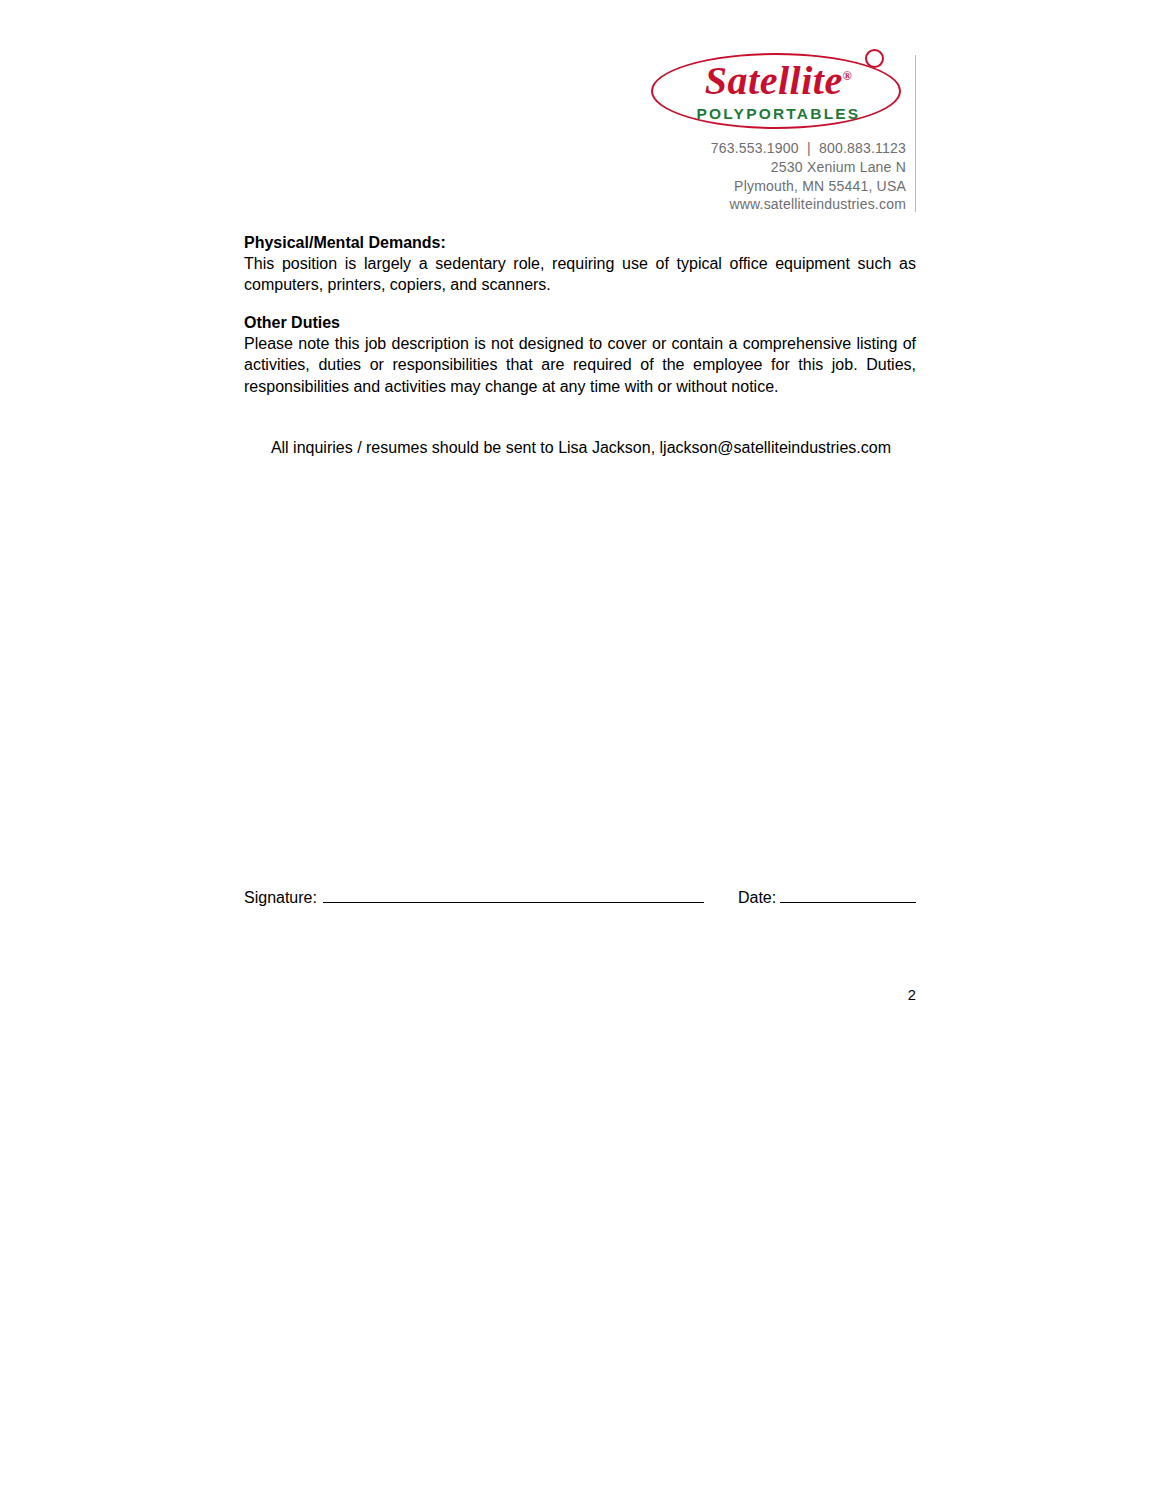Satellite®
POLYPORTABLES
763.553.1900 | 800.883.1123
2530 Xenium Lane N
Plymouth, MN 55441, USA
www.satelliteindustries.com
Physical/Mental Demands:
This position is largely a sedentary role, requiring use of typical office equipment such as computers, printers, copiers, and scanners.
Other Duties
Please note this job description is not designed to cover or contain a comprehensive listing of activities, duties or responsibilities that are required of the employee for this job. Duties, responsibilities and activities may change at any time with or without notice.
All inquiries / resumes should be sent to Lisa Jackson, ljackson@satelliteindustries.com
Signature: Date:
2